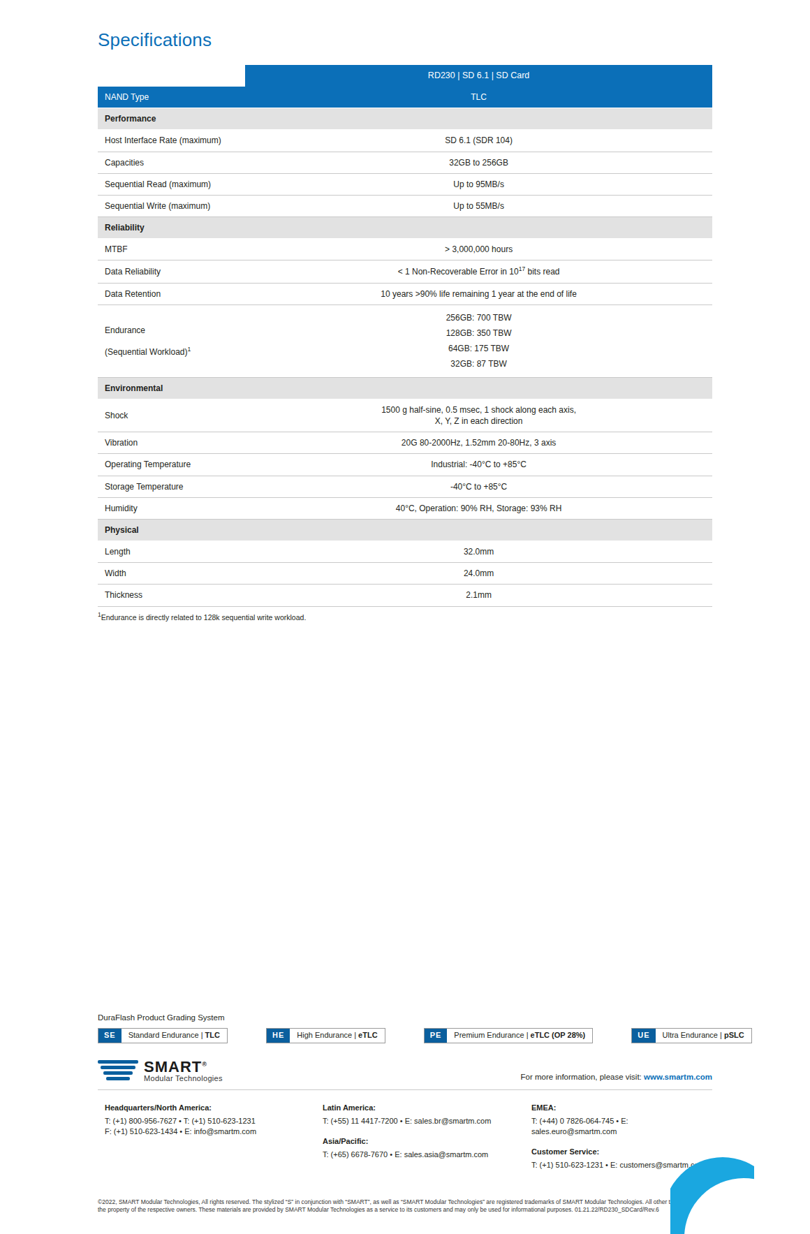Specifications
| | RD230 / SD 6.1 / SD Card |
| --- | --- |
| NAND Type | TLC |
| Performance |
| Host Interface Rate (maximum) | SD 6.1 (SDR 104) |
| Capacities | 32GB to 256GB |
| Sequential Read (maximum) | Up to 95MB/s |
| Sequential Write (maximum) | Up to 55MB/s |
| Reliability |
| MTBF | > 3,000,000 hours |
| Data Reliability | < 1 Non-Recoverable Error in 10 17 bits read |
| Data Retention | 10 years >90% life remaining 1 year at the end of life |
| Endurance (Sequential Workload) 1 | 256GB: 700 TBW 128GB: 350 TBW 64GB: 175 TBW 32GB: 87 TBW |
| Environmental |
| Shock | 1500 g half-sine, 0.5 msec, 1 shock along each axis, X, Y, Z in each direction |
| Vibration | 20G 80-2000Hz, 1.52mm 20-80Hz, 3 axis |
| Operating Temperature | Industrial: -40°C to +85°C |
| Storage Temperature | -40°C to +85°C |
| Humidity | 40°C, Operation: 90% RH, Storage: 93% RH |
| Physical |
| Length | 32.0mm |
| Width | 24.0mm |
| Thickness | 2.1mm |
1Endurance is directly related to 128k sequential write workload.
DuraFlash Product Grading System
SE
Standard Endurance | TLC
HE
High Endurance | eTLC
PE
Premium Endurance | eTLC (OP 28%)
UE
Ultra Endurance | pSLC
SMART®
Modular Technologies
For more information, please visit: www.smartm.com
Headquarters/North America:
T: (+1) 800-956-7627 • T: (+1) 510-623-1231
F: (+1) 510-623-1434 • E: info@smartm.com
Latin America:
T: (+55) 11 4417-7200 • E: sales.br@smartm.com
Asia/Pacific:
T: (+65) 6678-7670 • E: sales.asia@smartm.com
EMEA:
T: (+44) 0 7826-064-745 • E: sales.euro@smartm.com
Customer Service:
T: (+1) 510-623-1231 • E: customers@smartm.com
©2022, SMART Modular Technologies, All rights reserved. The stylized “S” in conjunction with “SMART”, as well as “SMART Modular Technologies” are registered trademarks of SMART Modular Technologies. All other trademarks are the property of the respective owners. These materials are provided by SMART Modular Technologies as a service to its customers and may only be used for informational purposes. 01.21.22/RD230_SDCard/Rev.6